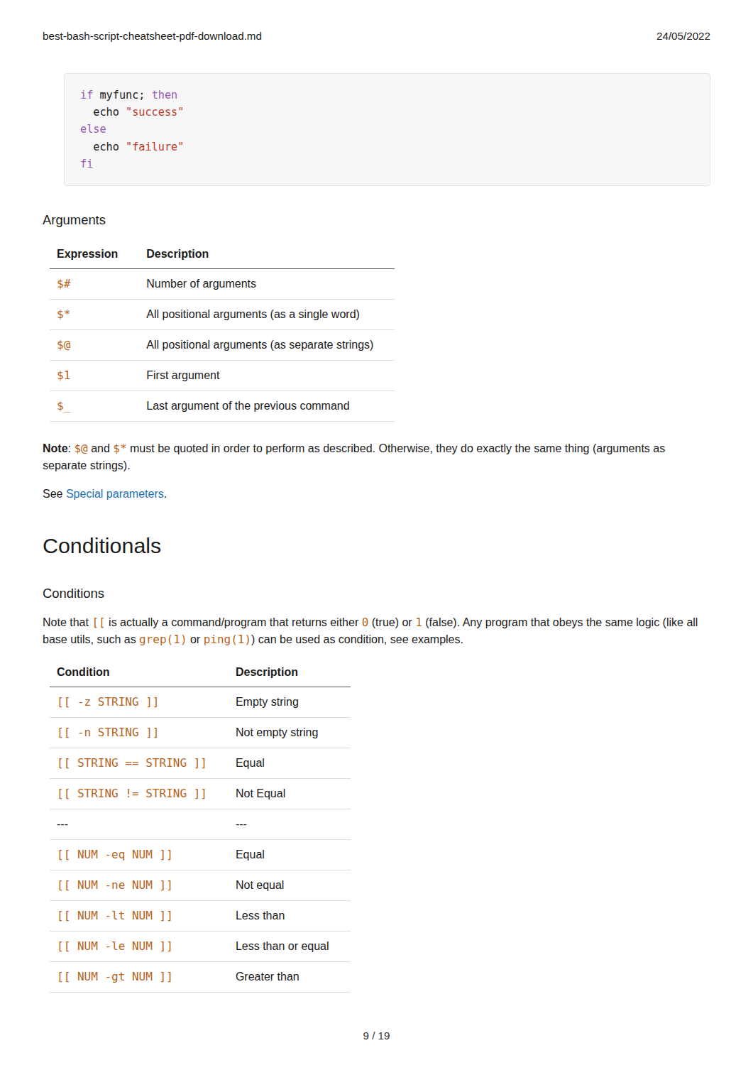best-bash-script-cheatsheet-pdf-download.md 24/05/2022
if myfunc; then
  echo "success"
else
  echo "failure"
fi
Arguments
| Expression | Description |
| --- | --- |
| $# | Number of arguments |
| $* | All positional arguments (as a single word) |
| $@ | All positional arguments (as separate strings) |
| $1 | First argument |
| $_ | Last argument of the previous command |
Note: $@ and $* must be quoted in order to perform as described. Otherwise, they do exactly the same thing (arguments as separate strings).
See Special parameters.
Conditionals
Conditions
Note that [[ is actually a command/program that returns either 0 (true) or 1 (false). Any program that obeys the same logic (like all base utils, such as grep(1) or ping(1)) can be used as condition, see examples.
| Condition | Description |
| --- | --- |
| [[ -z STRING ]] | Empty string |
| [[ -n STRING ]] | Not empty string |
| [[ STRING == STRING ]] | Equal |
| [[ STRING != STRING ]] | Not Equal |
| --- | --- |
| [[ NUM -eq NUM ]] | Equal |
| [[ NUM -ne NUM ]] | Not equal |
| [[ NUM -lt NUM ]] | Less than |
| [[ NUM -le NUM ]] | Less than or equal |
| [[ NUM -gt NUM ]] | Greater than |
9 / 19